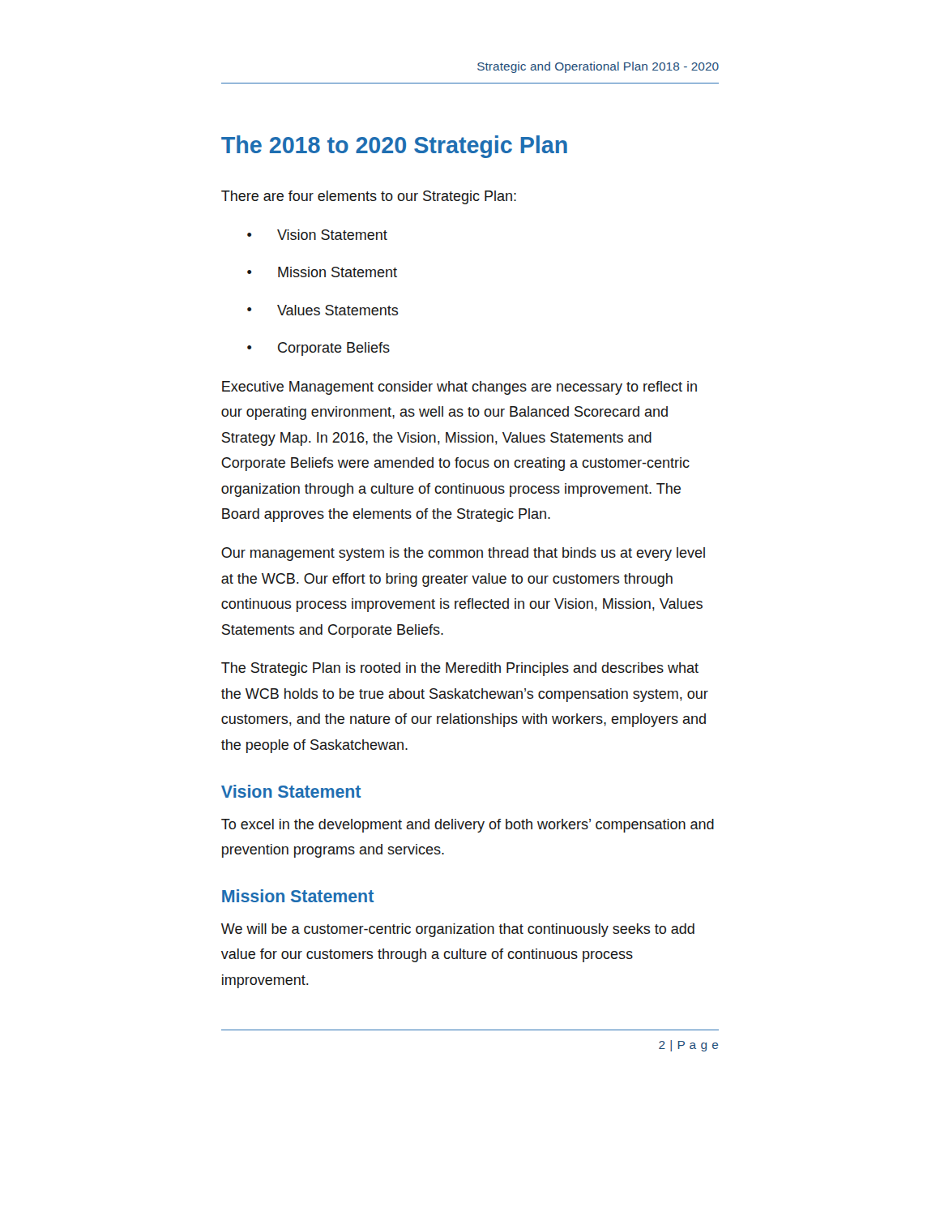Strategic and Operational Plan 2018 - 2020
The 2018 to 2020 Strategic Plan
There are four elements to our Strategic Plan:
Vision Statement
Mission Statement
Values Statements
Corporate Beliefs
Executive Management consider what changes are necessary to reflect in our operating environment, as well as to our Balanced Scorecard and Strategy Map. In 2016, the Vision, Mission, Values Statements and Corporate Beliefs were amended to focus on creating a customer-centric organization through a culture of continuous process improvement. The Board approves the elements of the Strategic Plan.
Our management system is the common thread that binds us at every level at the WCB. Our effort to bring greater value to our customers through continuous process improvement is reflected in our Vision, Mission, Values Statements and Corporate Beliefs.
The Strategic Plan is rooted in the Meredith Principles and describes what the WCB holds to be true about Saskatchewan’s compensation system, our customers, and the nature of our relationships with workers, employers and the people of Saskatchewan.
Vision Statement
To excel in the development and delivery of both workers’ compensation and prevention programs and services.
Mission Statement
We will be a customer-centric organization that continuously seeks to add value for our customers through a culture of continuous process improvement.
2 | P a g e